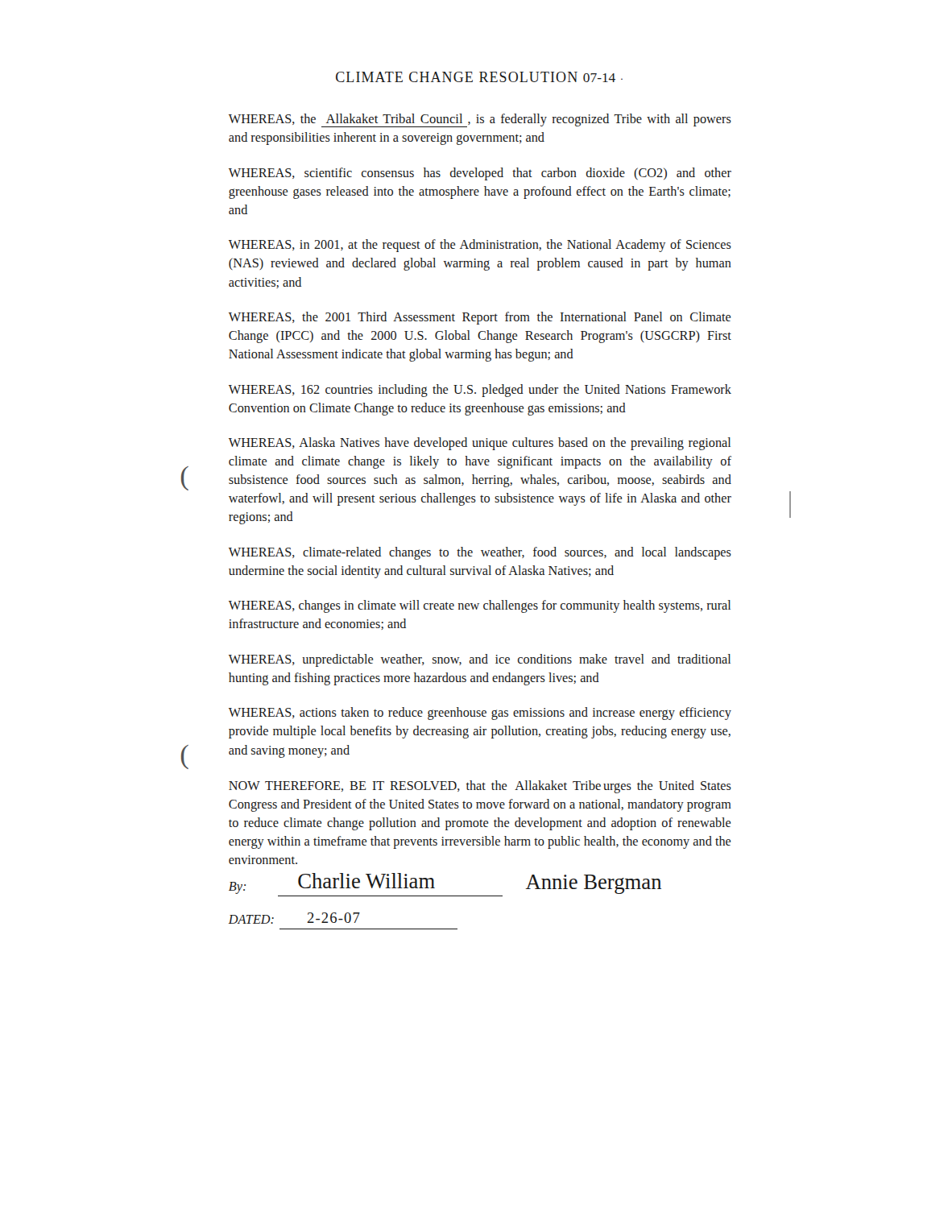( (
Climate Change Resolution 07-14 ·
WHEREAS, the Allakaket Tribal Council, is a federally recognized Tribe with all powers and responsibilities inherent in a sovereign government; and
WHEREAS, scientific consensus has developed that carbon dioxide (CO2) and other greenhouse gases released into the atmosphere have a profound effect on the Earth's climate; and
WHEREAS, in 2001, at the request of the Administration, the National Academy of Sciences (NAS) reviewed and declared global warming a real problem caused in part by human activities; and
WHEREAS, the 2001 Third Assessment Report from the International Panel on Climate Change (IPCC) and the 2000 U.S. Global Change Research Program's (USGCRP) First National Assessment indicate that global warming has begun; and
WHEREAS, 162 countries including the U.S. pledged under the United Nations Framework Convention on Climate Change to reduce its greenhouse gas emissions; and
WHEREAS, Alaska Natives have developed unique cultures based on the prevailing regional climate and climate change is likely to have significant impacts on the availability of subsistence food sources such as salmon, herring, whales, caribou, moose, seabirds and waterfowl, and will present serious challenges to subsistence ways of life in Alaska and other regions; and
WHEREAS, climate-related changes to the weather, food sources, and local landscapes undermine the social identity and cultural survival of Alaska Natives; and
WHEREAS, changes in climate will create new challenges for community health systems, rural infrastructure and economies; and
WHEREAS, unpredictable weather, snow, and ice conditions make travel and traditional hunting and fishing practices more hazardous and endangers lives; and
WHEREAS, actions taken to reduce greenhouse gas emissions and increase energy efficiency provide multiple local benefits by decreasing air pollution, creating jobs, reducing energy use, and saving money; and
NOW THEREFORE, BE IT RESOLVED, that the Allakaket Tribeurges the United States Congress and President of the United States to move forward on a national, mandatory program to reduce climate change pollution and promote the development and adoption of renewable energy within a timeframe that prevents irreversible harm to public health, the economy and the environment.
By: Charlie William Annie Bergman
DATED: 2-26-07